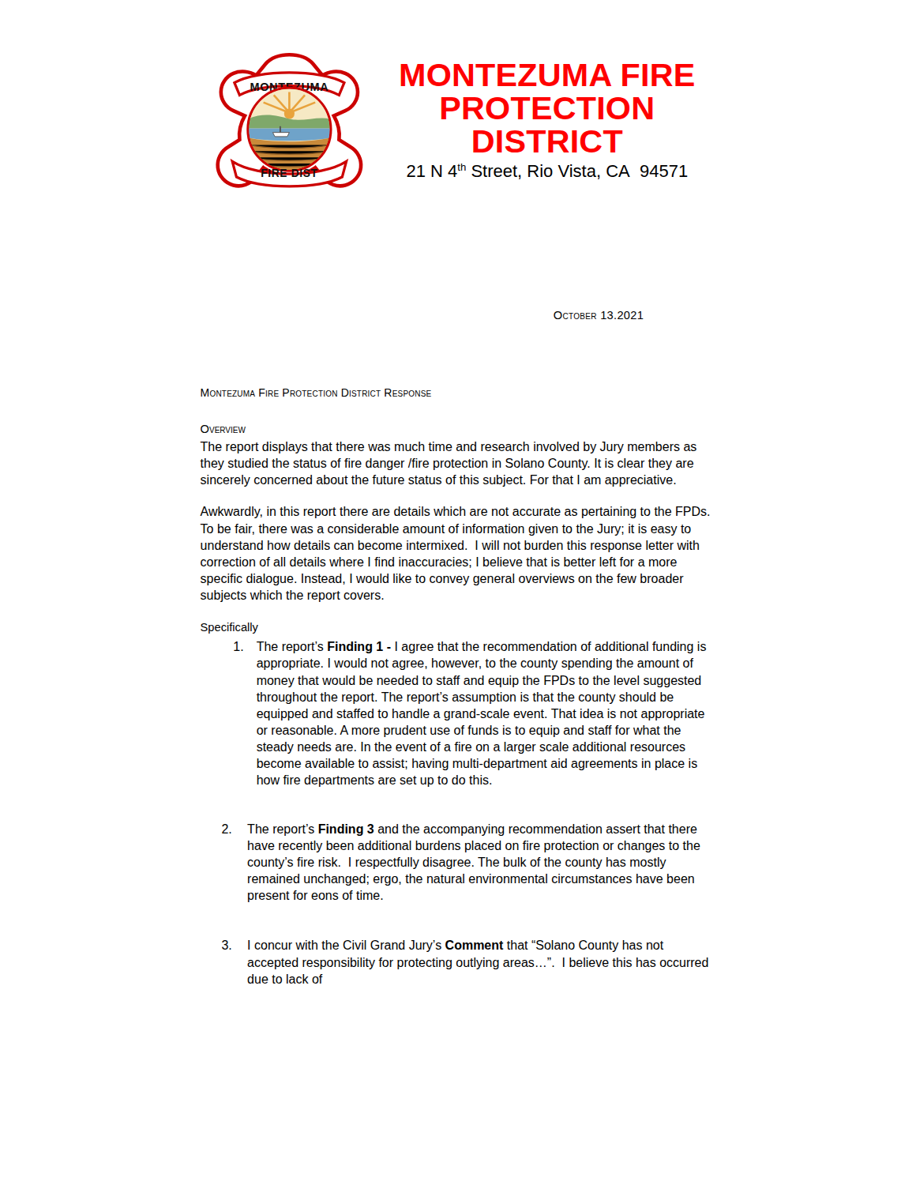MONTEZUMA FIRE DIST
MONTEZUMA FIRE
PROTECTION DISTRICT
21 N 4th Street, Rio Vista, CA 94571
October 13.2021
Montezuma Fire Protection District Response
Overview
The report displays that there was much time and research involved by Jury members as they studied the status of fire danger /fire protection in Solano County. It is clear they are sincerely concerned about the future status of this subject. For that I am appreciative.
Awkwardly, in this report there are details which are not accurate as pertaining to the FPDs. To be fair, there was a considerable amount of information given to the Jury; it is easy to understand how details can become intermixed. I will not burden this response letter with correction of all details where I find inaccuracies; I believe that is better left for a more specific dialogue. Instead, I would like to convey general overviews on the few broader subjects which the report covers.
Specifically
The report’s Finding 1 - I agree that the recommendation of additional funding is appropriate. I would not agree, however, to the county spending the amount of money that would be needed to staff and equip the FPDs to the level suggested throughout the report. The report’s assumption is that the county should be equipped and staffed to handle a grand-scale event. That idea is not appropriate or reasonable. A more prudent use of funds is to equip and staff for what the steady needs are. In the event of a fire on a larger scale additional resources become available to assist; having multi-department aid agreements in place is how fire departments are set up to do this.
2.
The report’s Finding 3 and the accompanying recommendation assert that there have recently been additional burdens placed on fire protection or changes to the county’s fire risk. I respectfully disagree. The bulk of the county has mostly remained unchanged; ergo, the natural environmental circumstances have been present for eons of time.
3.
I concur with the Civil Grand Jury’s Comment that “Solano County has not accepted responsibility for protecting outlying areas…”. I believe this has occurred due to lack of